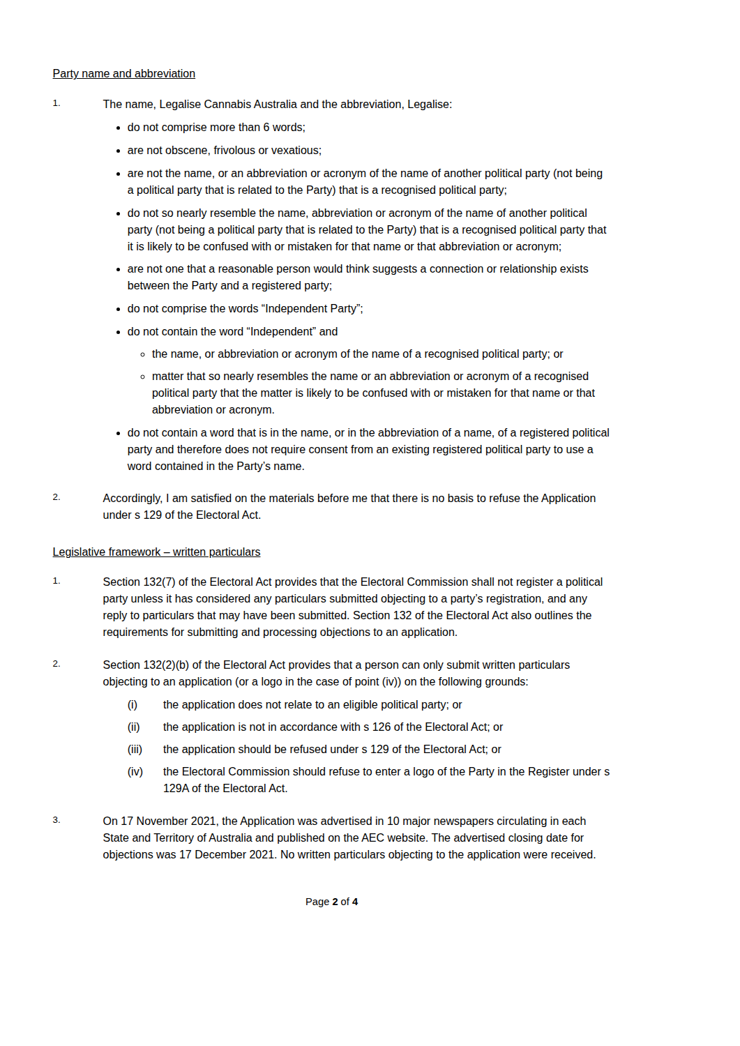Party name and abbreviation
The name, Legalise Cannabis Australia and the abbreviation, Legalise:
do not comprise more than 6 words;
are not obscene, frivolous or vexatious;
are not the name, or an abbreviation or acronym of the name of another political party (not being a political party that is related to the Party) that is a recognised political party;
do not so nearly resemble the name, abbreviation or acronym of the name of another political party (not being a political party that is related to the Party) that is a recognised political party that it is likely to be confused with or mistaken for that name or that abbreviation or acronym;
are not one that a reasonable person would think suggests a connection or relationship exists between the Party and a registered party;
do not comprise the words “Independent Party”;
do not contain the word “Independent” and
the name, or abbreviation or acronym of the name of a recognised political party; or
matter that so nearly resembles the name or an abbreviation or acronym of a recognised political party that the matter is likely to be confused with or mistaken for that name or that abbreviation or acronym.
do not contain a word that is in the name, or in the abbreviation of a name, of a registered political party and therefore does not require consent from an existing registered political party to use a word contained in the Party’s name.
Accordingly, I am satisfied on the materials before me that there is no basis to refuse the Application under s 129 of the Electoral Act.
Legislative framework – written particulars
Section 132(7) of the Electoral Act provides that the Electoral Commission shall not register a political party unless it has considered any particulars submitted objecting to a party’s registration, and any reply to particulars that may have been submitted. Section 132 of the Electoral Act also outlines the requirements for submitting and processing objections to an application.
Section 132(2)(b) of the Electoral Act provides that a person can only submit written particulars objecting to an application (or a logo in the case of point (iv)) on the following grounds:
the application does not relate to an eligible political party; or
the application is not in accordance with s 126 of the Electoral Act; or
the application should be refused under s 129 of the Electoral Act; or
the Electoral Commission should refuse to enter a logo of the Party in the Register under s 129A of the Electoral Act.
On 17 November 2021, the Application was advertised in 10 major newspapers circulating in each State and Territory of Australia and published on the AEC website. The advertised closing date for objections was 17 December 2021. No written particulars objecting to the application were received.
Page 2 of 4